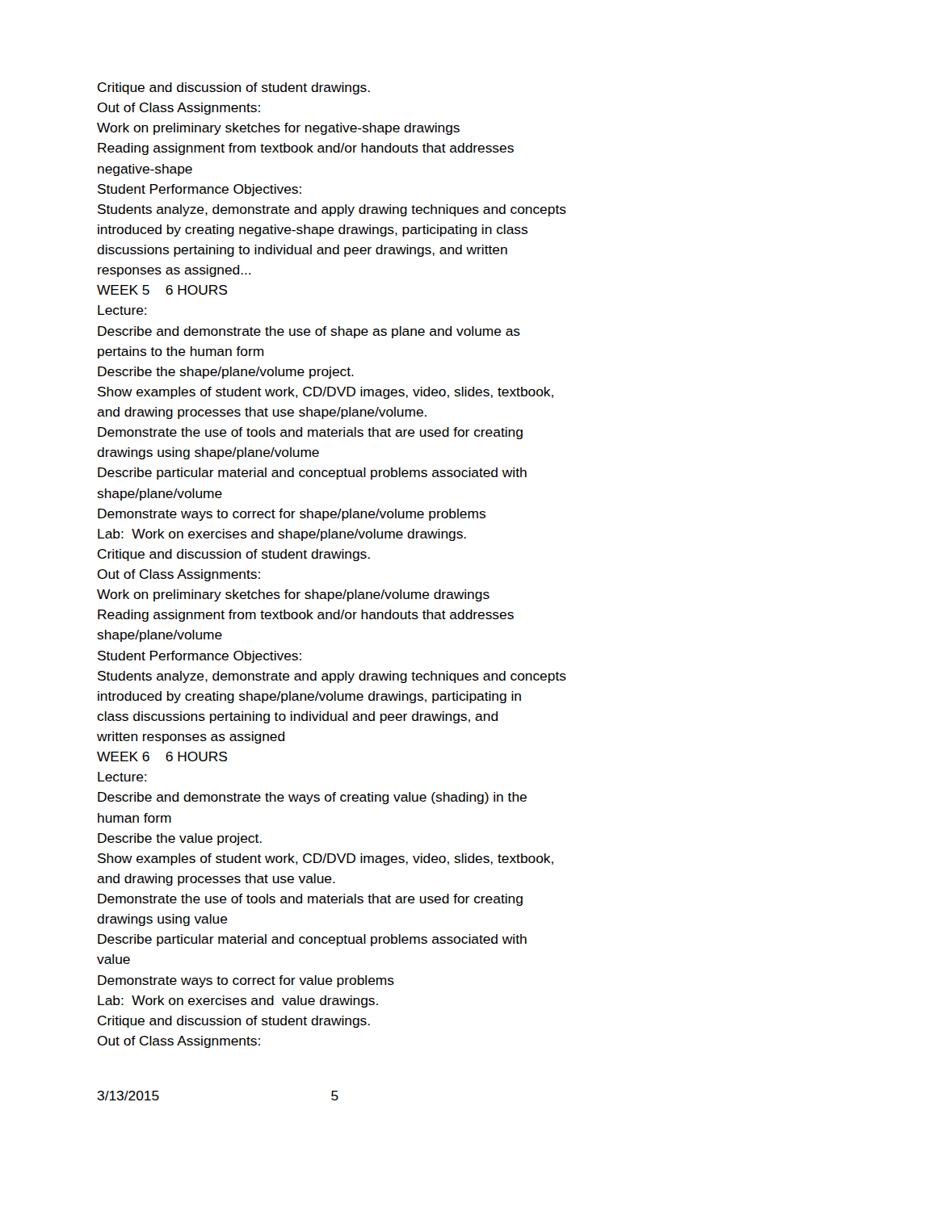Critique and discussion of student drawings.
Out of Class Assignments:
Work on preliminary sketches for negative-shape drawings
Reading assignment from textbook and/or handouts that addresses
negative-shape
Student Performance Objectives:
Students analyze, demonstrate and apply drawing techniques and concepts
introduced by creating negative-shape drawings, participating in class
discussions pertaining to individual and peer drawings, and written
responses as assigned...
WEEK 5 6 HOURS
Lecture:
Describe and demonstrate the use of shape as plane and volume as
pertains to the human form
Describe the shape/plane/volume project.
Show examples of student work, CD/DVD images, video, slides, textbook,
and drawing processes that use shape/plane/volume.
Demonstrate the use of tools and materials that are used for creating
drawings using shape/plane/volume
Describe particular material and conceptual problems associated with
shape/plane/volume
Demonstrate ways to correct for shape/plane/volume problems
Lab: Work on exercises and shape/plane/volume drawings.
Critique and discussion of student drawings.
Out of Class Assignments:
Work on preliminary sketches for shape/plane/volume drawings
Reading assignment from textbook and/or handouts that addresses
shape/plane/volume
Student Performance Objectives:
Students analyze, demonstrate and apply drawing techniques and concepts
introduced by creating shape/plane/volume drawings, participating in
class discussions pertaining to individual and peer drawings, and
written responses as assigned
WEEK 6 6 HOURS
Lecture:
Describe and demonstrate the ways of creating value (shading) in the
human form
Describe the value project.
Show examples of student work, CD/DVD images, video, slides, textbook,
and drawing processes that use value.
Demonstrate the use of tools and materials that are used for creating
drawings using value
Describe particular material and conceptual problems associated with
value
Demonstrate ways to correct for value problems
Lab: Work on exercises and value drawings.
Critique and discussion of student drawings.
Out of Class Assignments:
3/13/2015 5